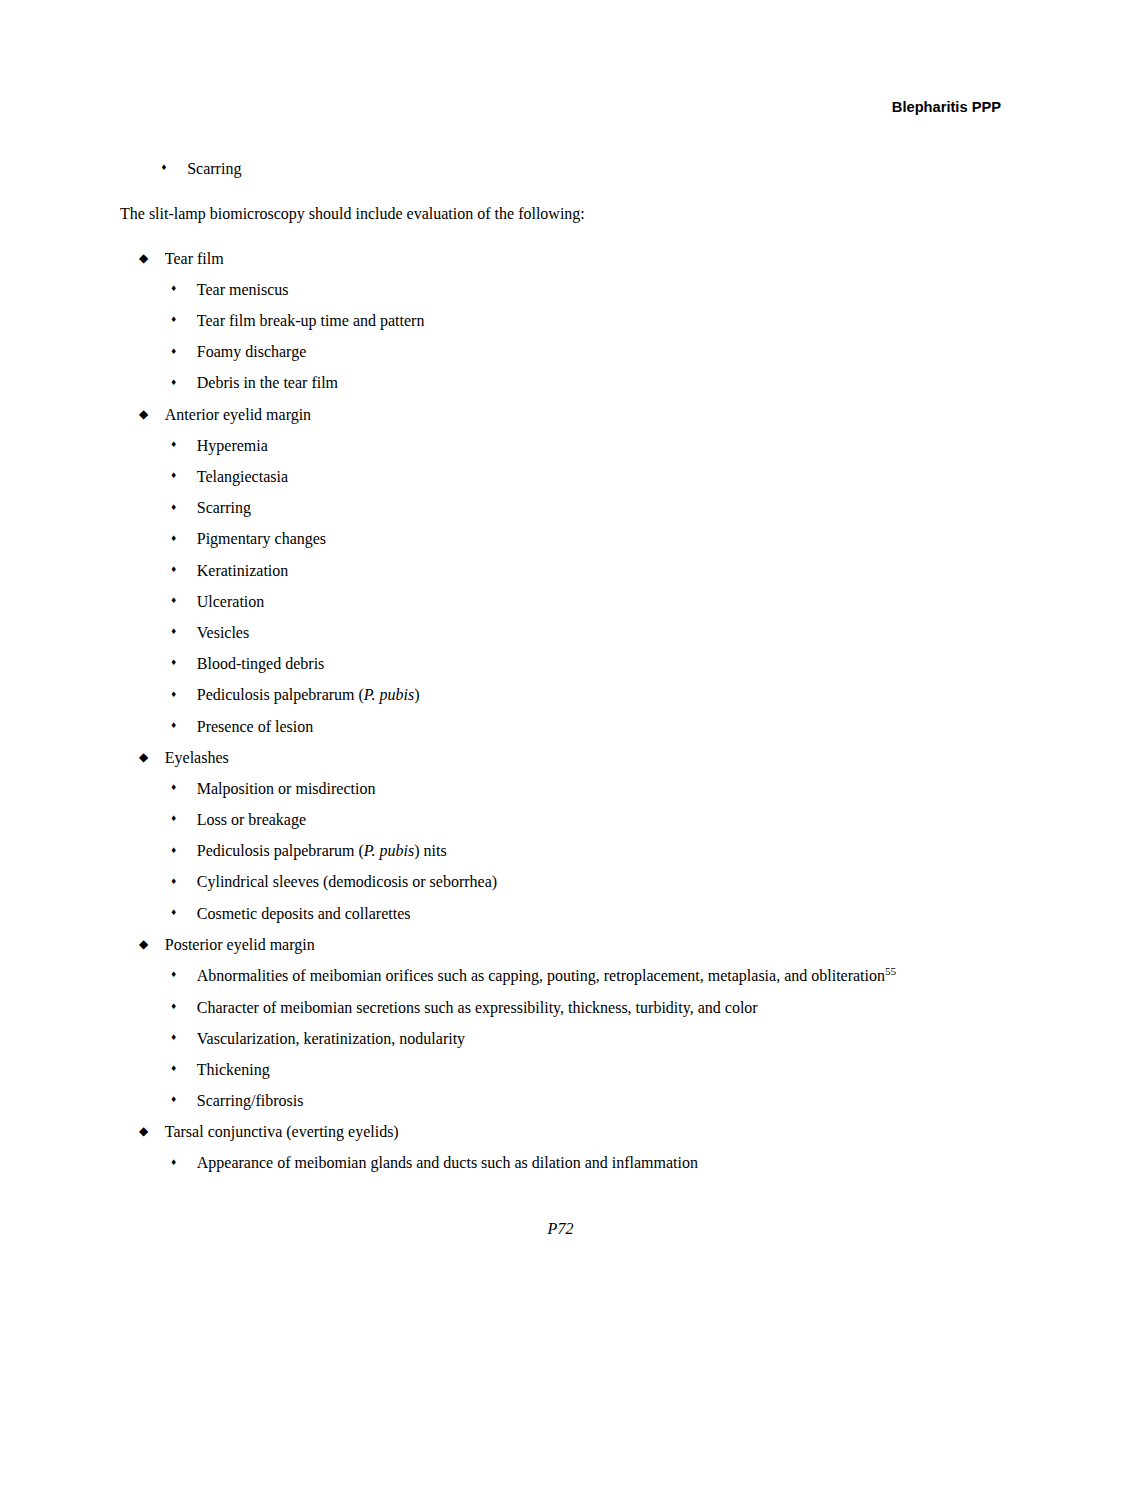Blepharitis PPP
Scarring
The slit-lamp biomicroscopy should include evaluation of the following:
Tear film
Tear meniscus
Tear film break-up time and pattern
Foamy discharge
Debris in the tear film
Anterior eyelid margin
Hyperemia
Telangiectasia
Scarring
Pigmentary changes
Keratinization
Ulceration
Vesicles
Blood-tinged debris
Pediculosis palpebrarum (P. pubis)
Presence of lesion
Eyelashes
Malposition or misdirection
Loss or breakage
Pediculosis palpebrarum (P. pubis) nits
Cylindrical sleeves (demodicosis or seborrhea)
Cosmetic deposits and collarettes
Posterior eyelid margin
Abnormalities of meibomian orifices such as capping, pouting, retroplacement, metaplasia, and obliteration55
Character of meibomian secretions such as expressibility, thickness, turbidity, and color
Vascularization, keratinization, nodularity
Thickening
Scarring/fibrosis
Tarsal conjunctiva (everting eyelids)
Appearance of meibomian glands and ducts such as dilation and inflammation
P72